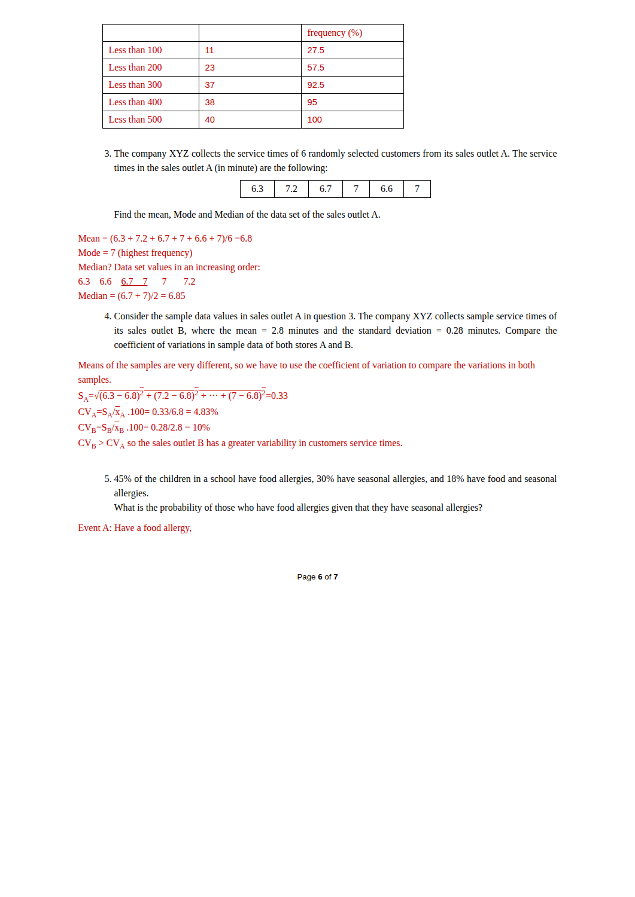| | | frequency (%) |
| Less than 100 | 11 | 27.5 |
| Less than 200 | 23 | 57.5 |
| Less than 300 | 37 | 92.5 |
| Less than 400 | 38 | 95 |
| Less than 500 | 40 | 100 |
The company XYZ collects the service times of 6 randomly selected customers from its sales outlet A. The service times in the sales outlet A (in minute) are the following:
| 6.3 | 7.2 | 6.7 | 7 | 6.6 | 7 |
Find the mean, Mode and Median of the data set of the sales outlet A.
Mean = (6.3 + 7.2 + 6.7 + 7 + 6.6 + 7)/6 =6.8
Mode = 7 (highest frequency)
Median? Data set values in an increasing order:
6.3 6.6 6.7 7 7 7.2
Median = (6.7 + 7)/2 = 6.85
Consider the sample data values in sales outlet A in question 3. The company XYZ collects sample service times of its sales outlet B, where the mean = 2.8 minutes and the standard deviation = 0.28 minutes. Compare the coefficient of variations in sample data of both stores A and B.
Means of the samples are very different, so we have to use the coefficient of variation to compare the variations in both samples.
SA=√(6.3 − 6.8)2 + (7.2 − 6.8)2 + ··· + (7 − 6.8)2=0.33
CVA=SA/xA .100= 0.33/6.8 = 4.83%
CVB=SB/xB .100= 0.28/2.8 = 10%
CVB > CVA so the sales outlet B has a greater variability in customers service times.
45% of the children in a school have food allergies, 30% have seasonal allergies, and 18% have food and seasonal allergies.
What is the probability of those who have food allergies given that they have seasonal allergies?
Event A: Have a food allergy,
Page 6 of 7